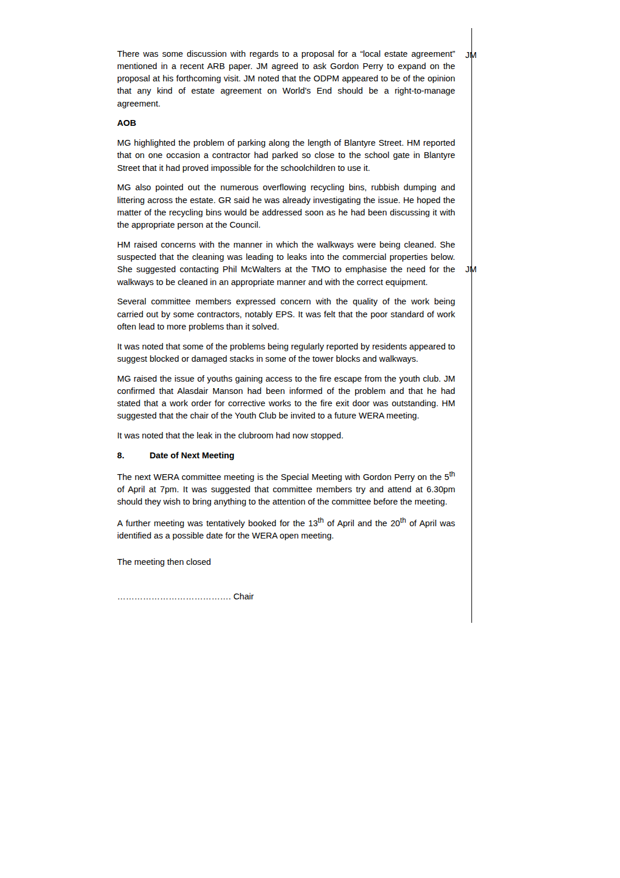There was some discussion with regards to a proposal for a “local estate agreement” mentioned in a recent ARB paper. JM agreed to ask Gordon Perry to expand on the proposal at his forthcoming visit. JM noted that the ODPM appeared to be of the opinion that any kind of estate agreement on World’s End should be a right-to-manage agreement.
JM
AOB
MG highlighted the problem of parking along the length of Blantyre Street. HM reported that on one occasion a contractor had parked so close to the school gate in Blantyre Street that it had proved impossible for the schoolchildren to use it.
MG also pointed out the numerous overflowing recycling bins, rubbish dumping and littering across the estate. GR said he was already investigating the issue. He hoped the matter of the recycling bins would be addressed soon as he had been discussing it with the appropriate person at the Council.
HM raised concerns with the manner in which the walkways were being cleaned. She suspected that the cleaning was leading to leaks into the commercial properties below. She suggested contacting Phil McWalters at the TMO to emphasise the need for the walkways to be cleaned in an appropriate manner and with the correct equipment.
JM
Several committee members expressed concern with the quality of the work being carried out by some contractors, notably EPS. It was felt that the poor standard of work often lead to more problems than it solved.
It was noted that some of the problems being regularly reported by residents appeared to suggest blocked or damaged stacks in some of the tower blocks and walkways.
MG raised the issue of youths gaining access to the fire escape from the youth club. JM confirmed that Alasdair Manson had been informed of the problem and that he had stated that a work order for corrective works to the fire exit door was outstanding. HM suggested that the chair of the Youth Club be invited to a future WERA meeting.
It was noted that the leak in the clubroom had now stopped.
8.
Date of Next Meeting
The next WERA committee meeting is the Special Meeting with Gordon Perry on the 5th of April at 7pm. It was suggested that committee members try and attend at 6.30pm should they wish to bring anything to the attention of the committee before the meeting.
A further meeting was tentatively booked for the 13th of April and the 20th of April was identified as a possible date for the WERA open meeting.
The meeting then closed
…………………………………. Chair